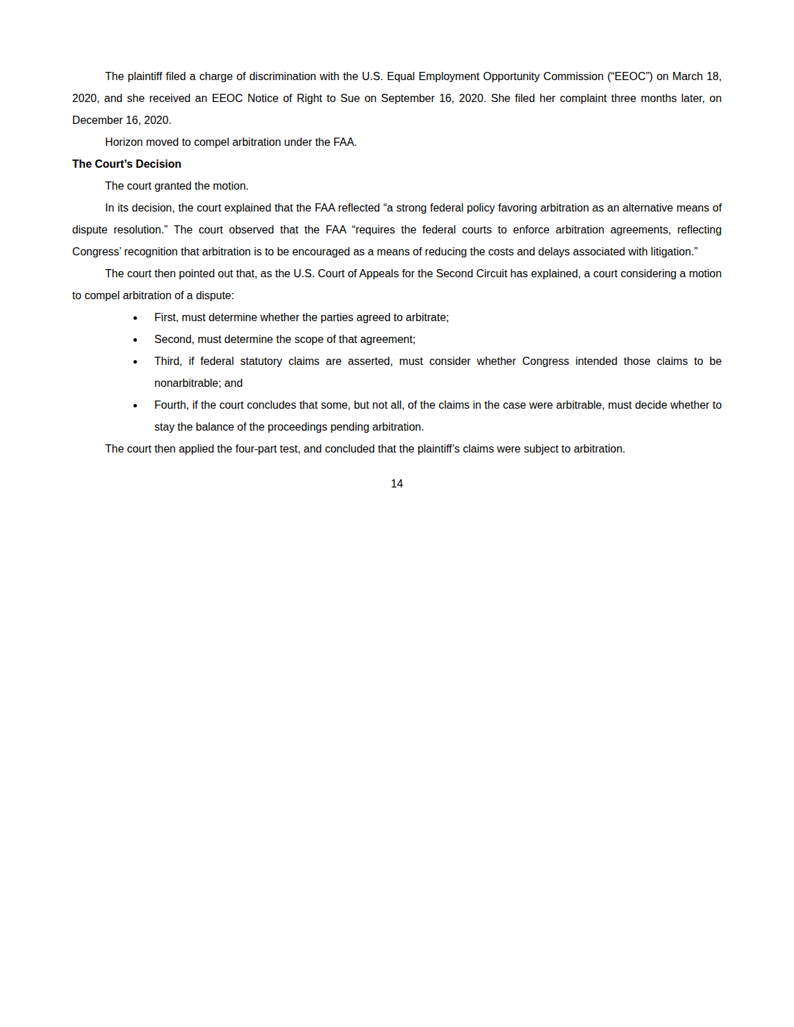The plaintiff filed a charge of discrimination with the U.S. Equal Employment Opportunity Commission (“EEOC”) on March 18, 2020, and she received an EEOC Notice of Right to Sue on September 16, 2020. She filed her complaint three months later, on December 16, 2020.
Horizon moved to compel arbitration under the FAA.
The Court’s Decision
The court granted the motion.
In its decision, the court explained that the FAA reflected “a strong federal policy favoring arbitration as an alternative means of dispute resolution.” The court observed that the FAA “requires the federal courts to enforce arbitration agreements, reflecting Congress’ recognition that arbitration is to be encouraged as a means of reducing the costs and delays associated with litigation.”
The court then pointed out that, as the U.S. Court of Appeals for the Second Circuit has explained, a court considering a motion to compel arbitration of a dispute:
First, must determine whether the parties agreed to arbitrate;
Second, must determine the scope of that agreement;
Third, if federal statutory claims are asserted, must consider whether Congress intended those claims to be nonarbitrable; and
Fourth, if the court concludes that some, but not all, of the claims in the case were arbitrable, must decide whether to stay the balance of the proceedings pending arbitration.
The court then applied the four-part test, and concluded that the plaintiff’s claims were subject to arbitration.
14